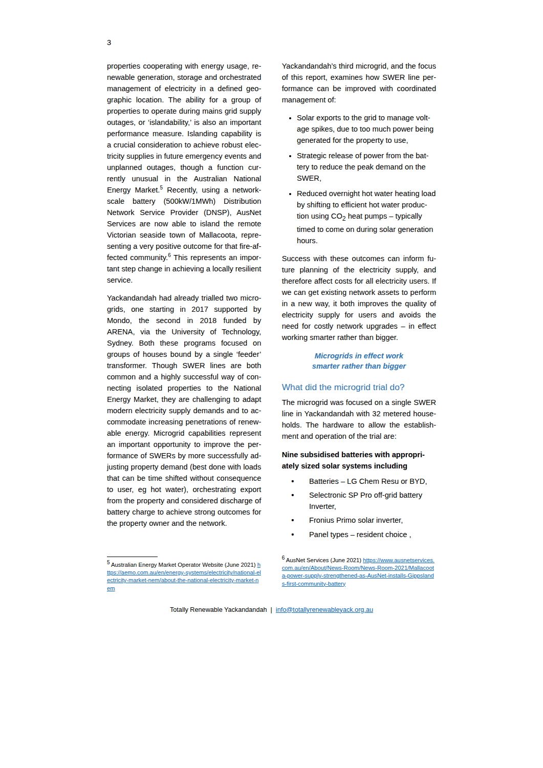3
properties cooperating with energy usage, renewable generation, storage and orchestrated management of electricity in a defined geographic location. The ability for a group of properties to operate during mains grid supply outages, or ‘islandability,’ is also an important performance measure. Islanding capability is a crucial consideration to achieve robust electricity supplies in future emergency events and unplanned outages, though a function currently unusual in the Australian National Energy Market.5 Recently, using a network-scale battery (500kW/1MWh) Distribution Network Service Provider (DNSP), AusNet Services are now able to island the remote Victorian seaside town of Mallacoota, representing a very positive outcome for that fire-affected community.6 This represents an important step change in achieving a locally resilient service.
Yackandandah had already trialled two microgrids, one starting in 2017 supported by Mondo, the second in 2018 funded by ARENA, via the University of Technology, Sydney. Both these programs focused on groups of houses bound by a single ‘feeder’ transformer. Though SWER lines are both common and a highly successful way of connecting isolated properties to the National Energy Market, they are challenging to adapt modern electricity supply demands and to accommodate increasing penetrations of renewable energy. Microgrid capabilities represent an important opportunity to improve the performance of SWERs by more successfully adjusting property demand (best done with loads that can be time shifted without consequence to user, eg hot water), orchestrating export from the property and considered discharge of battery charge to achieve strong outcomes for the property owner and the network.
Yackandandah’s third microgrid, and the focus of this report, examines how SWER line performance can be improved with coordinated management of:
Solar exports to the grid to manage voltage spikes, due to too much power being generated for the property to use,
Strategic release of power from the battery to reduce the peak demand on the SWER,
Reduced overnight hot water heating load by shifting to efficient hot water production using CO2 heat pumps – typically timed to come on during solar generation hours.
Success with these outcomes can inform future planning of the electricity supply, and therefore affect costs for all electricity users. If we can get existing network assets to perform in a new way, it both improves the quality of electricity supply for users and avoids the need for costly network upgrades – in effect working smarter rather than bigger.
Microgrids in effect work
smarter rather than bigger
What did the microgrid trial do?
The microgrid was focused on a single SWER line in Yackandandah with 32 metered households. The hardware to allow the establishment and operation of the trial are:
Nine subsidised batteries with appropriately sized solar systems including
Batteries – LG Chem Resu or BYD,
Selectronic SP Pro off-grid battery Inverter,
Fronius Primo solar inverter,
Panel types – resident choice ,
5 Australian Energy Market Operator Website (June 2021) https://aemo.com.au/en/energy-systems/electricity/national-electricity-market-nem/about-the-national-electricity-market-nem
6 AusNet Services (June 2021) https://www.ausnetservices.com.au/en/About/News-Room/News-Room-2021/Mallacoota-power-supply-strengthened-as-AusNet-installs-Gippslands-first-community-battery
Totally Renewable Yackandandah | info@totallyrenewableyack.org.au